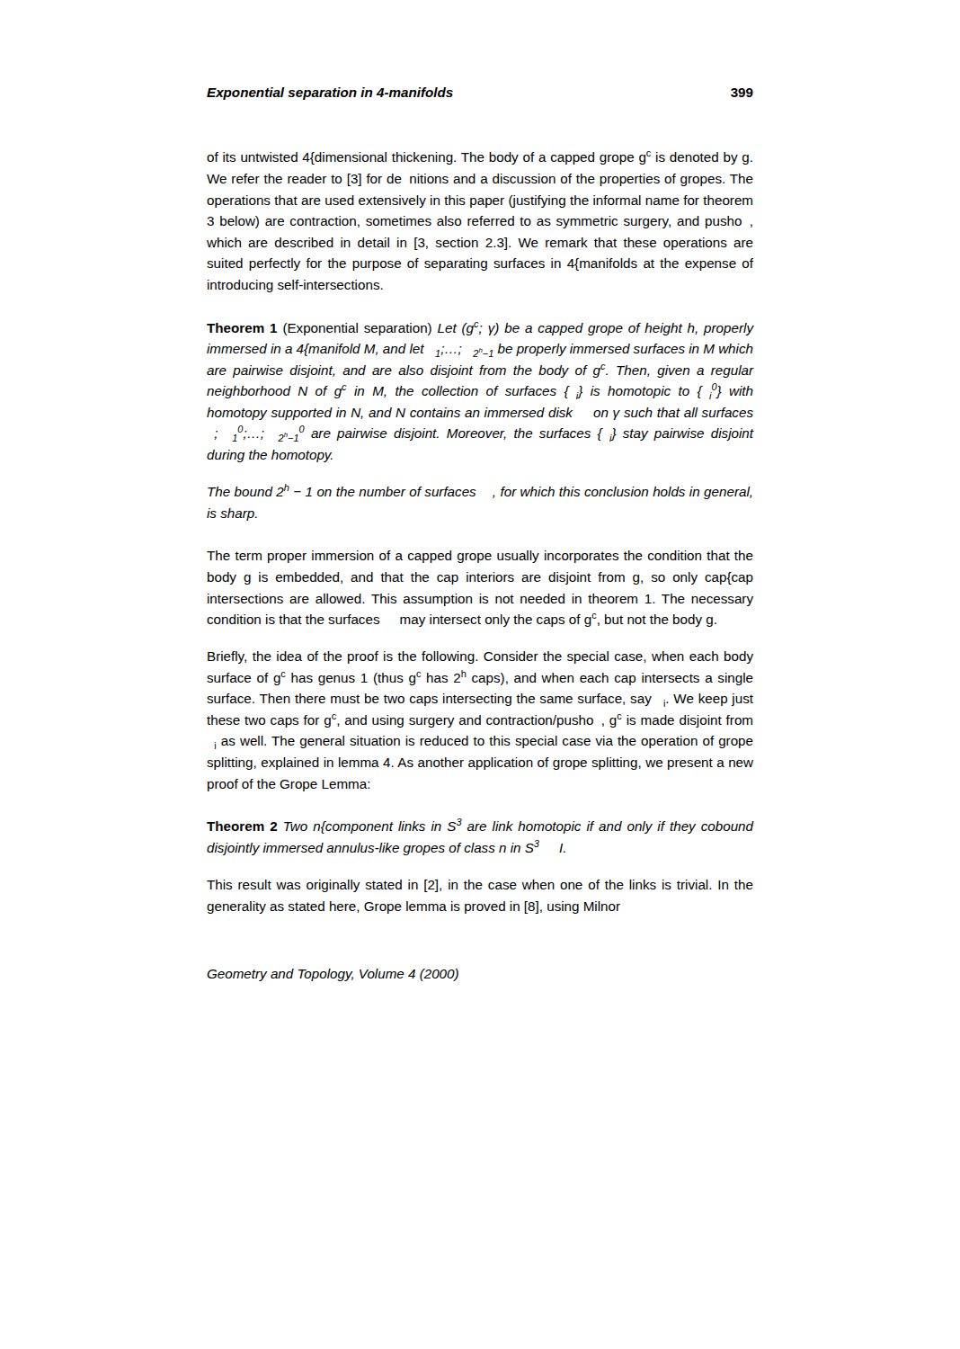Exponential separation in 4-manifolds 399
of its untwisted 4{dimensional thickening. The body of a capped grope gc is denoted by g. We refer the reader to [3] for de nitions and a discussion of the properties of gropes. The operations that are used extensively in this paper (justifying the informal name for theorem 3 below) are contraction, sometimes also referred to as symmetric surgery, and pusho , which are described in detail in [3, section 2.3]. We remark that these operations are suited perfectly for the purpose of separating surfaces in 4{manifolds at the expense of introducing self-intersections.
Theorem 1 (Exponential separation) Let (gc; γ) be a capped grope of height h, properly immersed in a 4{manifold M, and let 1;…; 2h−1 be properly immersed surfaces in M which are pairwise disjoint, and are also disjoint from the body of gc. Then, given a regular neighborhood N of gc in M, the collection of surfaces {i} is homotopic to {i0} with homotopy supported in N, and N contains an immersed disk on γ such that all surfaces ; 10;…; 2h−10 are pairwise disjoint. Moreover, the surfaces {i} stay pairwise disjoint during the homotopy.
The bound 2h − 1 on the number of surfaces , for which this conclusion holds in general, is sharp.
The term proper immersion of a capped grope usually incorporates the condition that the body g is embedded, and that the cap interiors are disjoint from g, so only cap{cap intersections are allowed. This assumption is not needed in theorem 1. The necessary condition is that the surfaces may intersect only the caps of gc, but not the body g.
Brieﬂy, the idea of the proof is the following. Consider the special case, when each body surface of gc has genus 1 (thus gc has 2h caps), and when each cap intersects a single surface. Then there must be two caps intersecting the same surface, say i. We keep just these two caps for gc, and using surgery and contraction/pusho , gc is made disjoint from i as well. The general situation is reduced to this special case via the operation of grope splitting, explained in lemma 4. As another application of grope splitting, we present a new proof of the Grope Lemma:
Theorem 2 Two n{component links in S3 are link homotopic if and only if they cobound disjointly immersed annulus-like gropes of class n in S3 I.
This result was originally stated in [2], in the case when one of the links is trivial. In the generality as stated here, Grope lemma is proved in [8], using Milnor
Geometry and Topology, Volume 4 (2000)